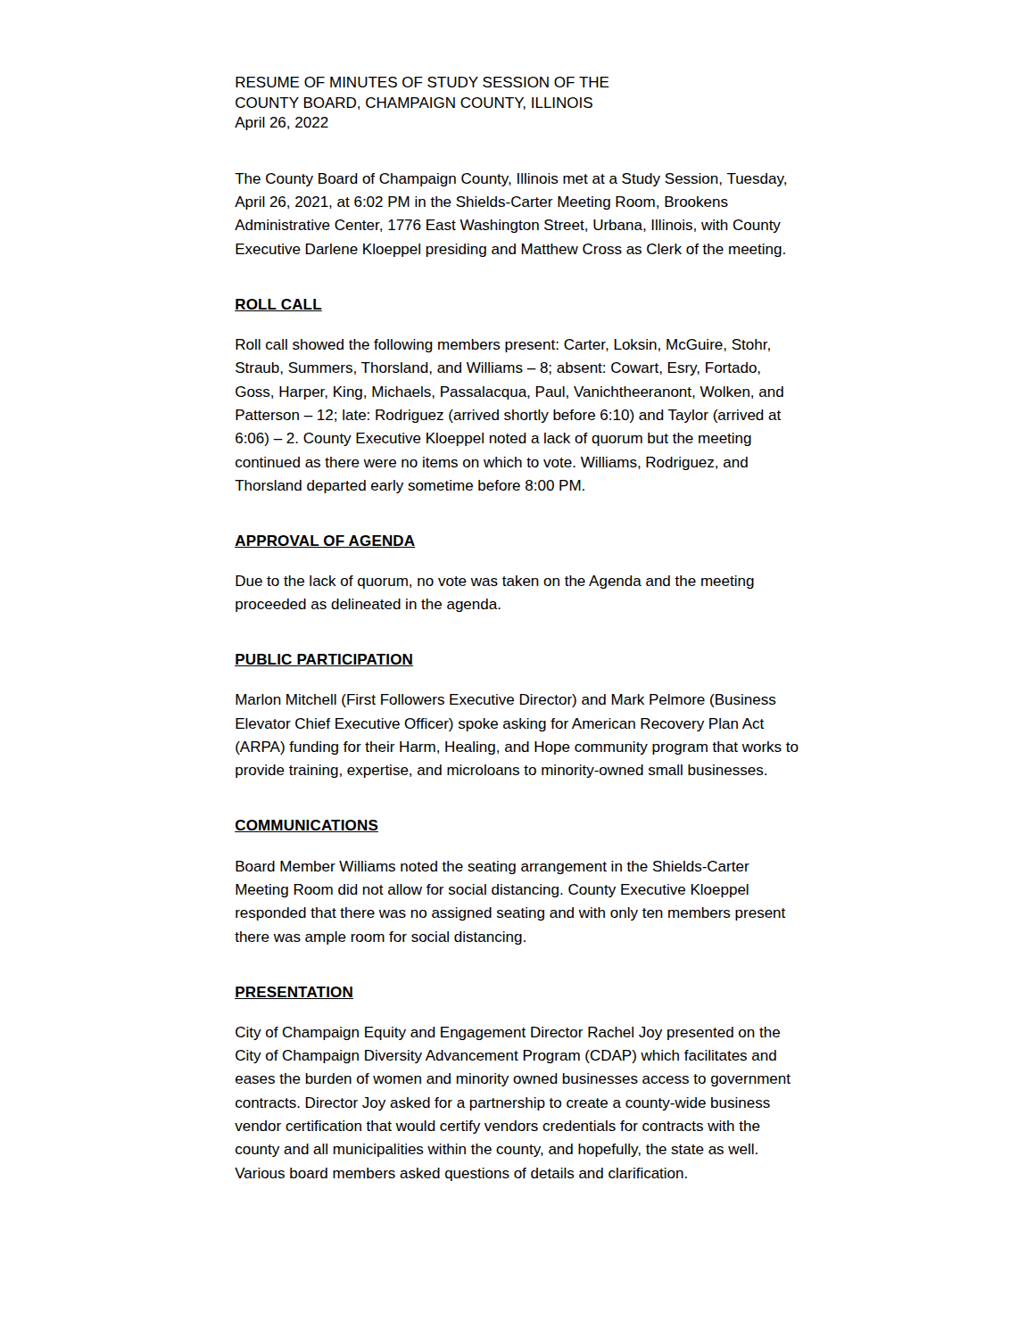RESUME OF MINUTES OF STUDY SESSION OF THE
COUNTY BOARD, CHAMPAIGN COUNTY, ILLINOIS
April 26, 2022
The County Board of Champaign County, Illinois met at a Study Session, Tuesday, April 26, 2021, at 6:02 PM in the Shields-Carter Meeting Room, Brookens Administrative Center, 1776 East Washington Street, Urbana, Illinois, with County Executive Darlene Kloeppel presiding and Matthew Cross as Clerk of the meeting.
ROLL CALL
Roll call showed the following members present: Carter, Loksin, McGuire, Stohr, Straub, Summers, Thorsland, and Williams – 8; absent: Cowart, Esry, Fortado, Goss, Harper, King, Michaels, Passalacqua, Paul, Vanichtheeranont, Wolken, and Patterson – 12; late: Rodriguez (arrived shortly before 6:10) and Taylor (arrived at 6:06) – 2. County Executive Kloeppel noted a lack of quorum but the meeting continued as there were no items on which to vote. Williams, Rodriguez, and Thorsland departed early sometime before 8:00 PM.
APPROVAL OF AGENDA
Due to the lack of quorum, no vote was taken on the Agenda and the meeting proceeded as delineated in the agenda.
PUBLIC PARTICIPATION
Marlon Mitchell (First Followers Executive Director) and Mark Pelmore (Business Elevator Chief Executive Officer) spoke asking for American Recovery Plan Act (ARPA) funding for their Harm, Healing, and Hope community program that works to provide training, expertise, and microloans to minority-owned small businesses.
COMMUNICATIONS
Board Member Williams noted the seating arrangement in the Shields-Carter Meeting Room did not allow for social distancing. County Executive Kloeppel responded that there was no assigned seating and with only ten members present there was ample room for social distancing.
PRESENTATION
City of Champaign Equity and Engagement Director Rachel Joy presented on the City of Champaign Diversity Advancement Program (CDAP) which facilitates and eases the burden of women and minority owned businesses access to government contracts. Director Joy asked for a partnership to create a county-wide business vendor certification that would certify vendors credentials for contracts with the county and all municipalities within the county, and hopefully, the state as well. Various board members asked questions of details and clarification.